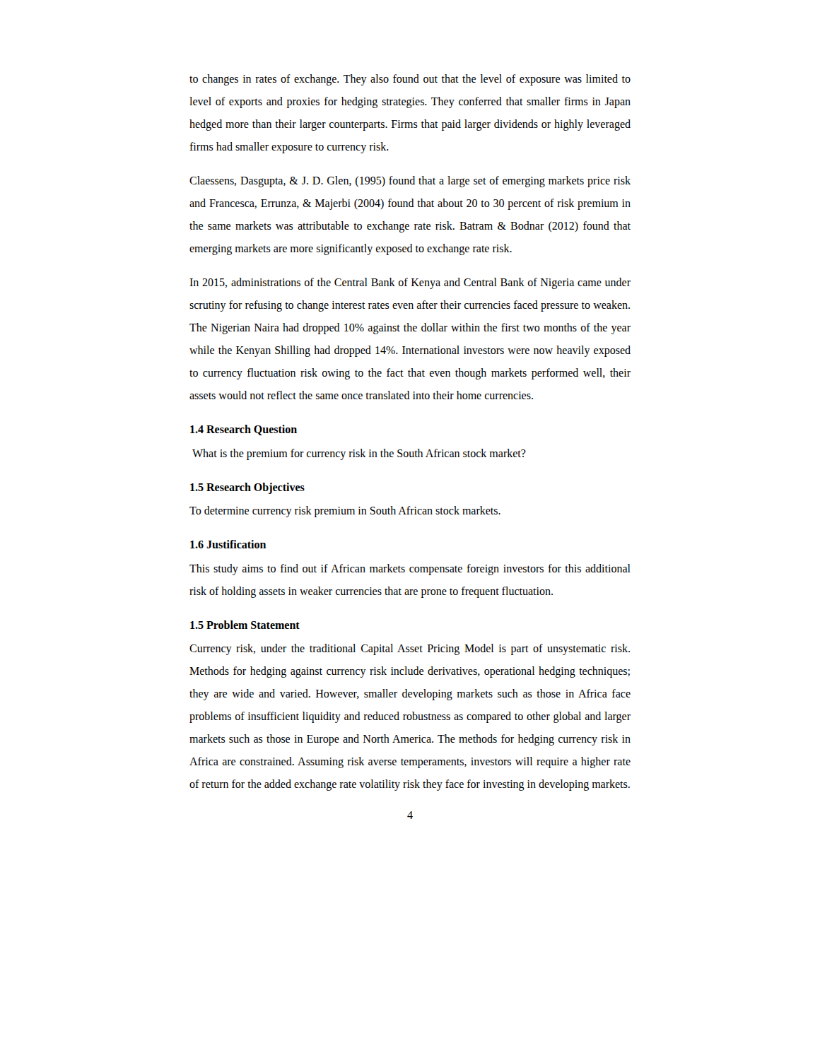to changes in rates of exchange. They also found out that the level of exposure was limited to level of exports and proxies for hedging strategies. They conferred that smaller firms in Japan hedged more than their larger counterparts. Firms that paid larger dividends or highly leveraged firms had smaller exposure to currency risk.
Claessens, Dasgupta, & J. D. Glen, (1995) found that a large set of emerging markets price risk and Francesca, Errunza, & Majerbi (2004) found that about 20 to 30 percent of risk premium in the same markets was attributable to exchange rate risk. Batram & Bodnar (2012) found that emerging markets are more significantly exposed to exchange rate risk.
In 2015, administrations of the Central Bank of Kenya and Central Bank of Nigeria came under scrutiny for refusing to change interest rates even after their currencies faced pressure to weaken. The Nigerian Naira had dropped 10% against the dollar within the first two months of the year while the Kenyan Shilling had dropped 14%. International investors were now heavily exposed to currency fluctuation risk owing to the fact that even though markets performed well, their assets would not reflect the same once translated into their home currencies.
1.4 Research Question
What is the premium for currency risk in the South African stock market?
1.5 Research Objectives
To determine currency risk premium in South African stock markets.
1.6 Justification
This study aims to find out if African markets compensate foreign investors for this additional risk of holding assets in weaker currencies that are prone to frequent fluctuation.
1.5 Problem Statement
Currency risk, under the traditional Capital Asset Pricing Model is part of unsystematic risk. Methods for hedging against currency risk include derivatives, operational hedging techniques; they are wide and varied. However, smaller developing markets such as those in Africa face problems of insufficient liquidity and reduced robustness as compared to other global and larger markets such as those in Europe and North America. The methods for hedging currency risk in Africa are constrained. Assuming risk averse temperaments, investors will require a higher rate of return for the added exchange rate volatility risk they face for investing in developing markets.
4